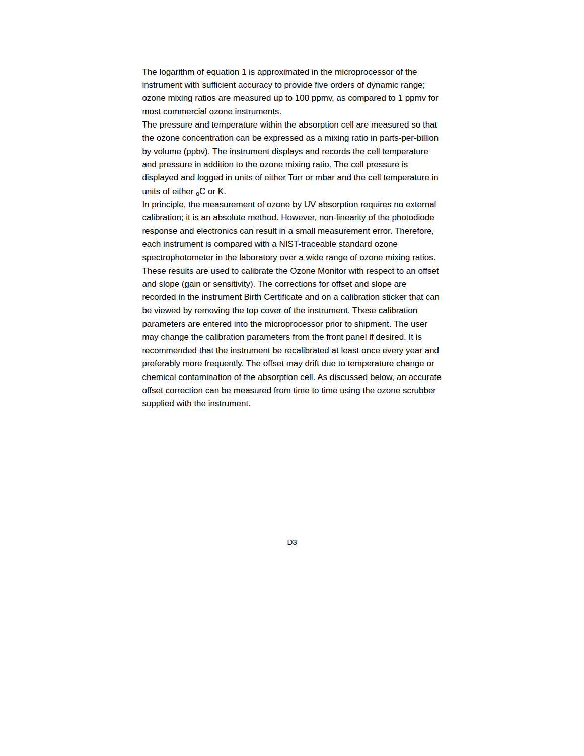The logarithm of equation 1 is approximated in the microprocessor of the instrument with sufficient accuracy to provide five orders of dynamic range; ozone mixing ratios are measured up to 100 ppmv, as compared to 1 ppmv for most commercial ozone instruments.
The pressure and temperature within the absorption cell are measured so that the ozone concentration can be expressed as a mixing ratio in parts-per-billion by volume (ppbv). The instrument displays and records the cell temperature and pressure in addition to the ozone mixing ratio. The cell pressure is displayed and logged in units of either Torr or mbar and the cell temperature in units of either oC or K.
In principle, the measurement of ozone by UV absorption requires no external calibration; it is an absolute method. However, non-linearity of the photodiode response and electronics can result in a small measurement error. Therefore, each instrument is compared with a NIST-traceable standard ozone spectrophotometer in the laboratory over a wide range of ozone mixing ratios. These results are used to calibrate the Ozone Monitor with respect to an offset and slope (gain or sensitivity). The corrections for offset and slope are recorded in the instrument Birth Certificate and on a calibration sticker that can be viewed by removing the top cover of the instrument. These calibration parameters are entered into the microprocessor prior to shipment. The user may change the calibration parameters from the front panel if desired. It is recommended that the instrument be recalibrated at least once every year and preferably more frequently. The offset may drift due to temperature change or chemical contamination of the absorption cell. As discussed below, an accurate offset correction can be measured from time to time using the ozone scrubber supplied with the instrument.
D3